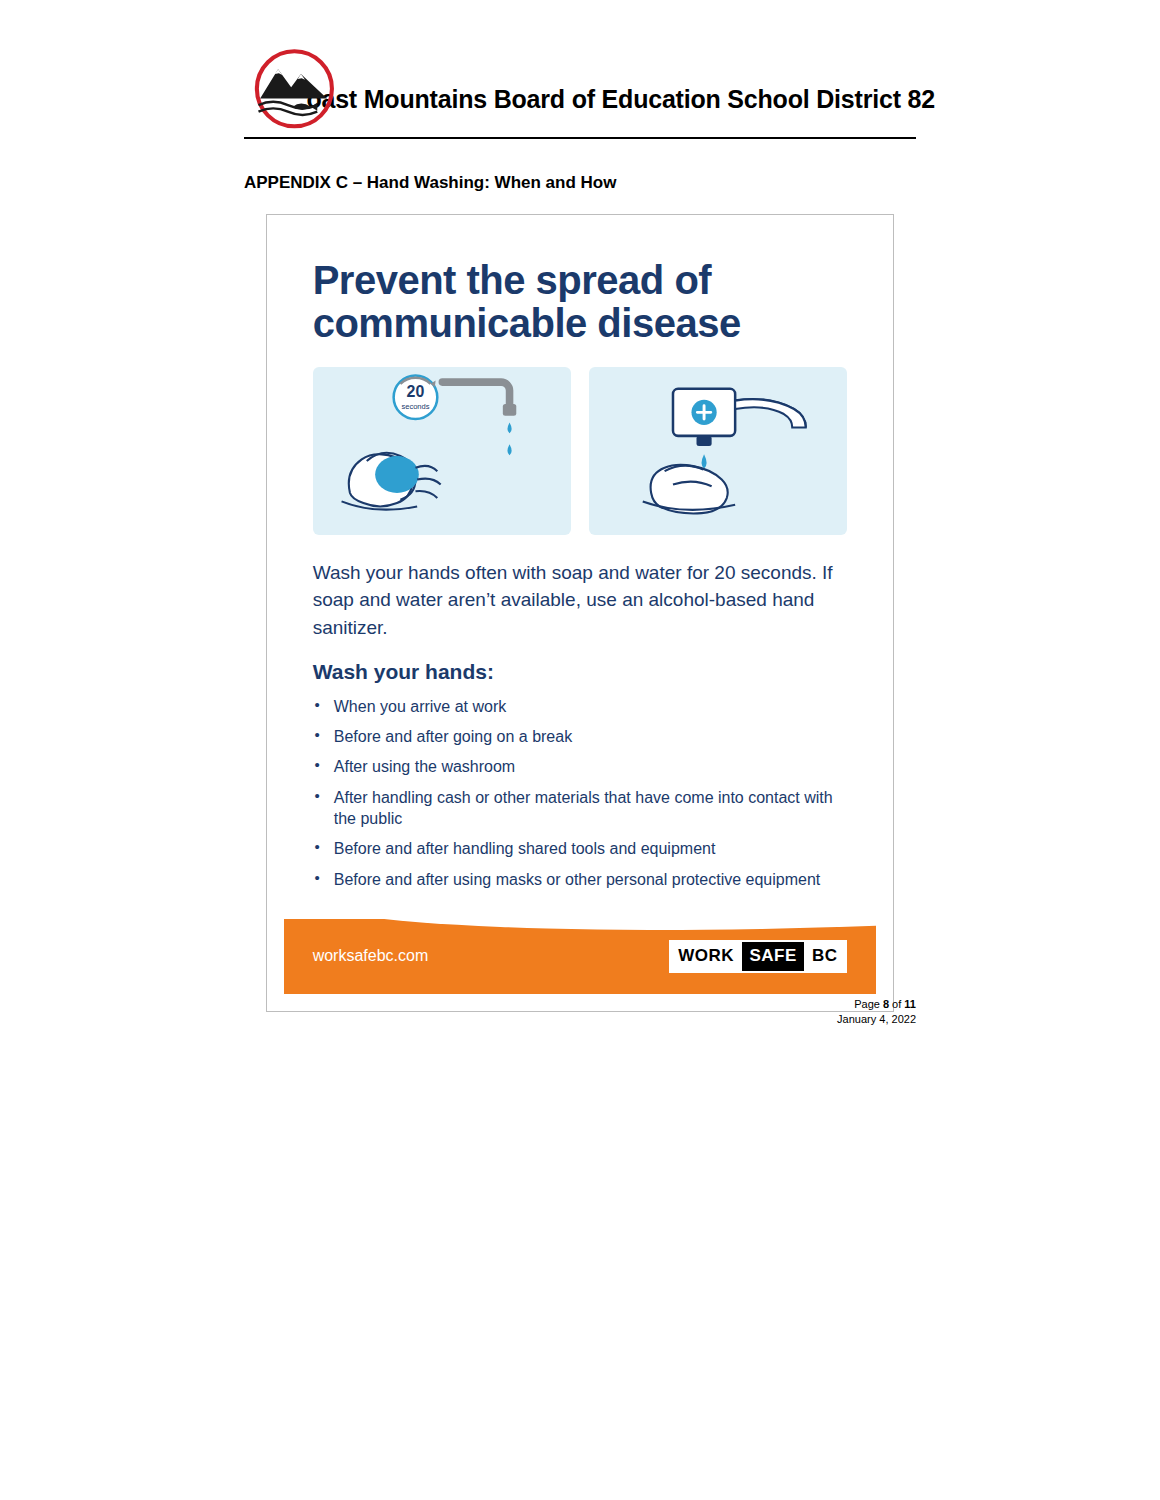oast Mountains Board of Education School District 82
APPENDIX C – Hand Washing: When and How
Prevent the spread of
communicable disease
20 seconds
Wash your hands often with soap and water for 20 seconds. If soap and water aren’t available, use an alcohol-based hand sanitizer.
Wash your hands:
When you arrive at work
Before and after going on a break
After using the washroom
After handling cash or other materials that have come into contact with the public
Before and after handling shared tools and equipment
Before and after using masks or other personal protective equipment
worksafebc.com
WORK SAFE BC
Page 8 of 11
January 4, 2022